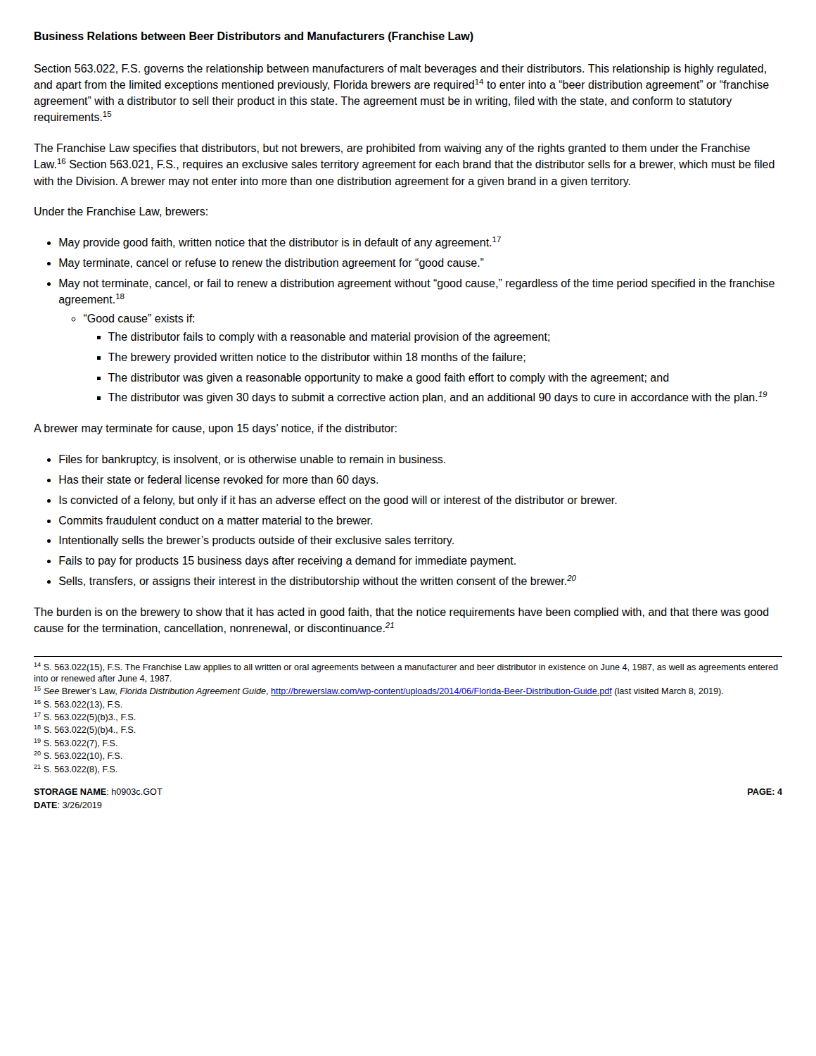Business Relations between Beer Distributors and Manufacturers (Franchise Law)
Section 563.022, F.S. governs the relationship between manufacturers of malt beverages and their distributors. This relationship is highly regulated, and apart from the limited exceptions mentioned previously, Florida brewers are required14 to enter into a “beer distribution agreement” or “franchise agreement” with a distributor to sell their product in this state. The agreement must be in writing, filed with the state, and conform to statutory requirements.15
The Franchise Law specifies that distributors, but not brewers, are prohibited from waiving any of the rights granted to them under the Franchise Law.16 Section 563.021, F.S., requires an exclusive sales territory agreement for each brand that the distributor sells for a brewer, which must be filed with the Division. A brewer may not enter into more than one distribution agreement for a given brand in a given territory.
Under the Franchise Law, brewers:
May provide good faith, written notice that the distributor is in default of any agreement.17
May terminate, cancel or refuse to renew the distribution agreement for “good cause.”
May not terminate, cancel, or fail to renew a distribution agreement without “good cause,” regardless of the time period specified in the franchise agreement.18
“Good cause” exists if:
The distributor fails to comply with a reasonable and material provision of the agreement;
The brewery provided written notice to the distributor within 18 months of the failure;
The distributor was given a reasonable opportunity to make a good faith effort to comply with the agreement; and
The distributor was given 30 days to submit a corrective action plan, and an additional 90 days to cure in accordance with the plan.19
A brewer may terminate for cause, upon 15 days’ notice, if the distributor:
Files for bankruptcy, is insolvent, or is otherwise unable to remain in business.
Has their state or federal license revoked for more than 60 days.
Is convicted of a felony, but only if it has an adverse effect on the good will or interest of the distributor or brewer.
Commits fraudulent conduct on a matter material to the brewer.
Intentionally sells the brewer’s products outside of their exclusive sales territory.
Fails to pay for products 15 business days after receiving a demand for immediate payment.
Sells, transfers, or assigns their interest in the distributorship without the written consent of the brewer.20
The burden is on the brewery to show that it has acted in good faith, that the notice requirements have been complied with, and that there was good cause for the termination, cancellation, nonrenewal, or discontinuance.21
14 S. 563.022(15), F.S. The Franchise Law applies to all written or oral agreements between a manufacturer and beer distributor in existence on June 4, 1987, as well as agreements entered into or renewed after June 4, 1987.
15 See Brewer’s Law, Florida Distribution Agreement Guide, http://brewerslaw.com/wp-content/uploads/2014/06/Florida-Beer-Distribution-Guide.pdf (last visited March 8, 2019).
16 S. 563.022(13), F.S.
17 S. 563.022(5)(b)3., F.S.
18 S. 563.022(5)(b)4., F.S.
19 S. 563.022(7), F.S.
20 S. 563.022(10), F.S.
21 S. 563.022(8), F.S.
STORAGE NAME: h0903c.GOT
DATE: 3/26/2019
PAGE: 4